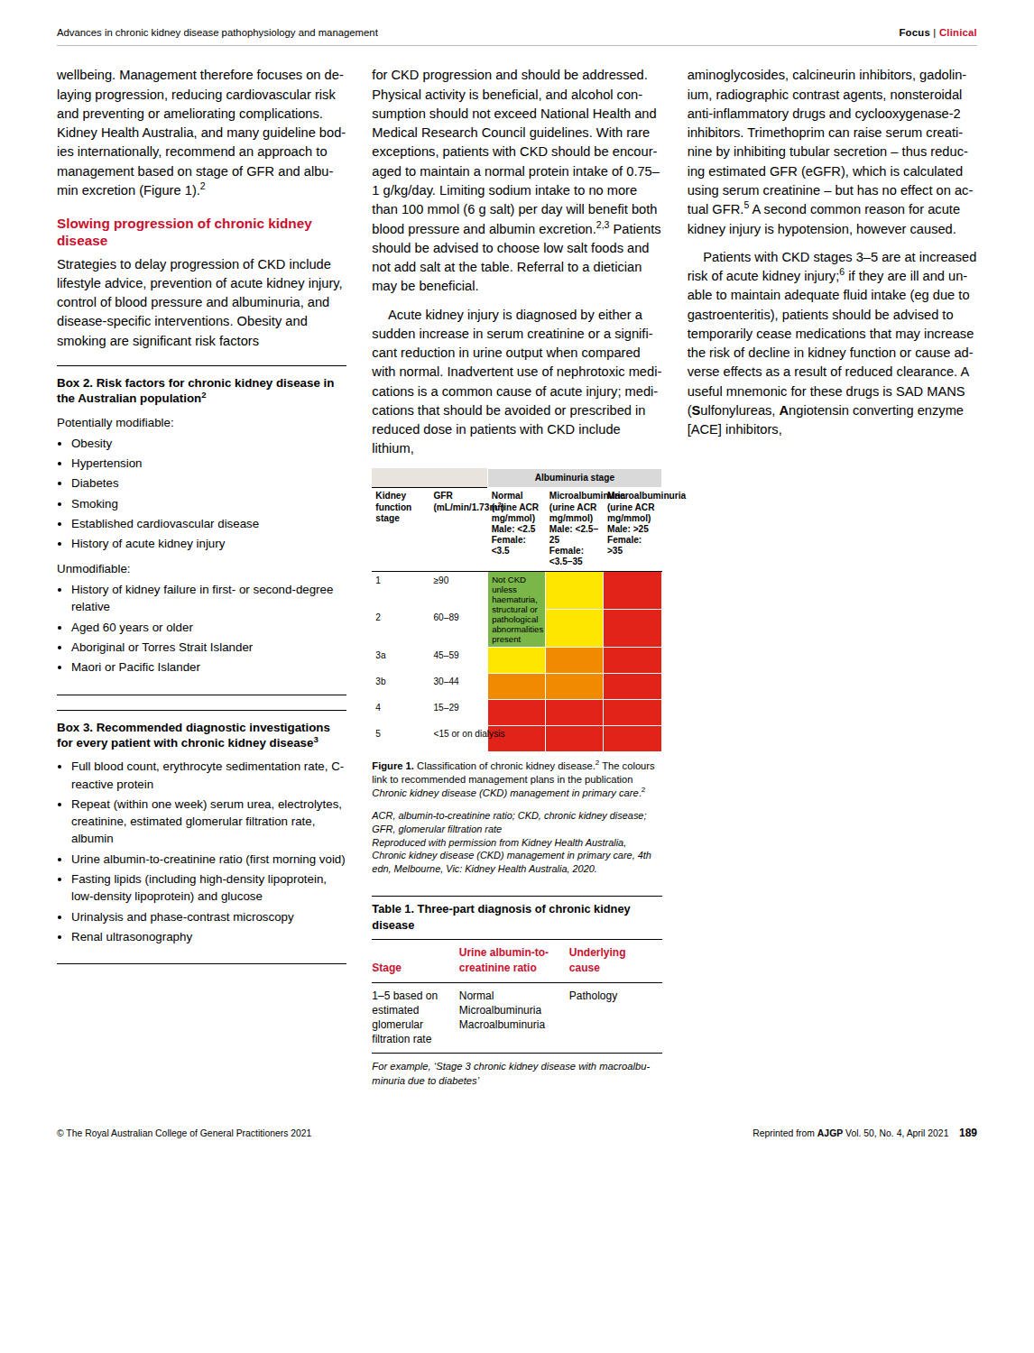Advances in chronic kidney disease pathophysiology and management
Focus | Clinical
wellbeing. Management therefore focuses on delaying progression, reducing cardiovascular risk and preventing or ameliorating complications. Kidney Health Australia, and many guideline bodies internationally, recommend an approach to management based on stage of GFR and albumin excretion (Figure 1).2
Slowing progression of chronic kidney disease
Strategies to delay progression of CKD include lifestyle advice, prevention of acute kidney injury, control of blood pressure and albuminuria, and disease-specific interventions. Obesity and smoking are significant risk factors
Box 2. Risk factors for chronic kidney disease in the Australian population2
Potentially modifiable:
Obesity
Hypertension
Diabetes
Smoking
Established cardiovascular disease
History of acute kidney injury
Unmodifiable:
History of kidney failure in first- or second-degree relative
Aged 60 years or older
Aboriginal or Torres Strait Islander
Maori or Pacific Islander
Box 3. Recommended diagnostic investigations for every patient with chronic kidney disease3
Full blood count, erythrocyte sedimentation rate, C-reactive protein
Repeat (within one week) serum urea, electrolytes, creatinine, estimated glomerular filtration rate, albumin
Urine albumin-to-creatinine ratio (first morning void)
Fasting lipids (including high-density lipoprotein, low-density lipoprotein) and glucose
Urinalysis and phase-contrast microscopy
Renal ultrasonography
for CKD progression and should be addressed. Physical activity is beneficial, and alcohol consumption should not exceed National Health and Medical Research Council guidelines. With rare exceptions, patients with CKD should be encouraged to maintain a normal protein intake of 0.75–1 g/kg/day. Limiting sodium intake to no more than 100 mmol (6 g salt) per day will benefit both blood pressure and albumin excretion.2,3 Patients should be advised to choose low salt foods and not add salt at the table. Referral to a dietician may be beneficial.
Acute kidney injury is diagnosed by either a sudden increase in serum creatinine or a significant reduction in urine output when compared with normal. Inadvertent use of nephrotoxic medications is a common cause of acute injury; medications that should be avoided or prescribed in reduced dose in patients with CKD include lithium,
| | Albuminuria stage |
| --- | --- |
| Kidney function stage | GFR (mL/min/1.73m 2 ) | Normal (urine ACR mg/mmol) Male: <2.5 Female: <3.5 | Microalbuminuria (urine ACR mg/mmol) Male: <2.5–25 Female: <3.5–35 | Macroalbuminuria (urine ACR mg/mmol) Male: >25 Female: >35 |
| 1 | ≥90 | Not CKD unless haematuria, structural or pathological abnormalities present | | |
| 2 | 60–89 | | |
| 3a | 45–59 | | | |
| 3b | 30–44 | | | |
| 4 | 15–29 | | | |
| 5 | <15 or on dialysis | | | |
Figure 1. Classification of chronic kidney disease.2 The colours link to recommended management plans in the publication Chronic kidney disease (CKD) management in primary care.2
ACR, albumin-to-creatinine ratio; CKD, chronic kidney disease; GFR, glomerular filtration rate
Reproduced with permission from Kidney Health Australia, Chronic kidney disease (CKD) management in primary care, 4th edn, Melbourne, Vic: Kidney Health Australia, 2020.
Table 1. Three-part diagnosis of chronic kidney disease
| Stage | Urine albumin-to-creatinine ratio | Underlying cause |
| --- | --- | --- |
| 1–5 based on estimated glomerular filtration rate | Normal Microalbuminuria Macroalbuminuria | Pathology |
For example, ‘Stage 3 chronic kidney disease with macroalbuminuria due to diabetes’
aminoglycosides, calcineurin inhibitors, gadolinium, radiographic contrast agents, nonsteroidal anti-inflammatory drugs and cyclooxygenase-2 inhibitors. Trimethoprim can raise serum creatinine by inhibiting tubular secretion – thus reducing estimated GFR (eGFR), which is calculated using serum creatinine – but has no effect on actual GFR.5 A second common reason for acute kidney injury is hypotension, however caused.
Patients with CKD stages 3–5 are at increased risk of acute kidney injury;6 if they are ill and unable to maintain adequate fluid intake (eg due to gastroenteritis), patients should be advised to temporarily cease medications that may increase the risk of decline in kidney function or cause adverse effects as a result of reduced clearance. A useful mnemonic for these drugs is SAD MANS (Sulfonylureas, Angiotensin converting enzyme [ACE] inhibitors,
© The Royal Australian College of General Practitioners 2021
Reprinted from AJGP Vol. 50, No. 4, April 2021 189